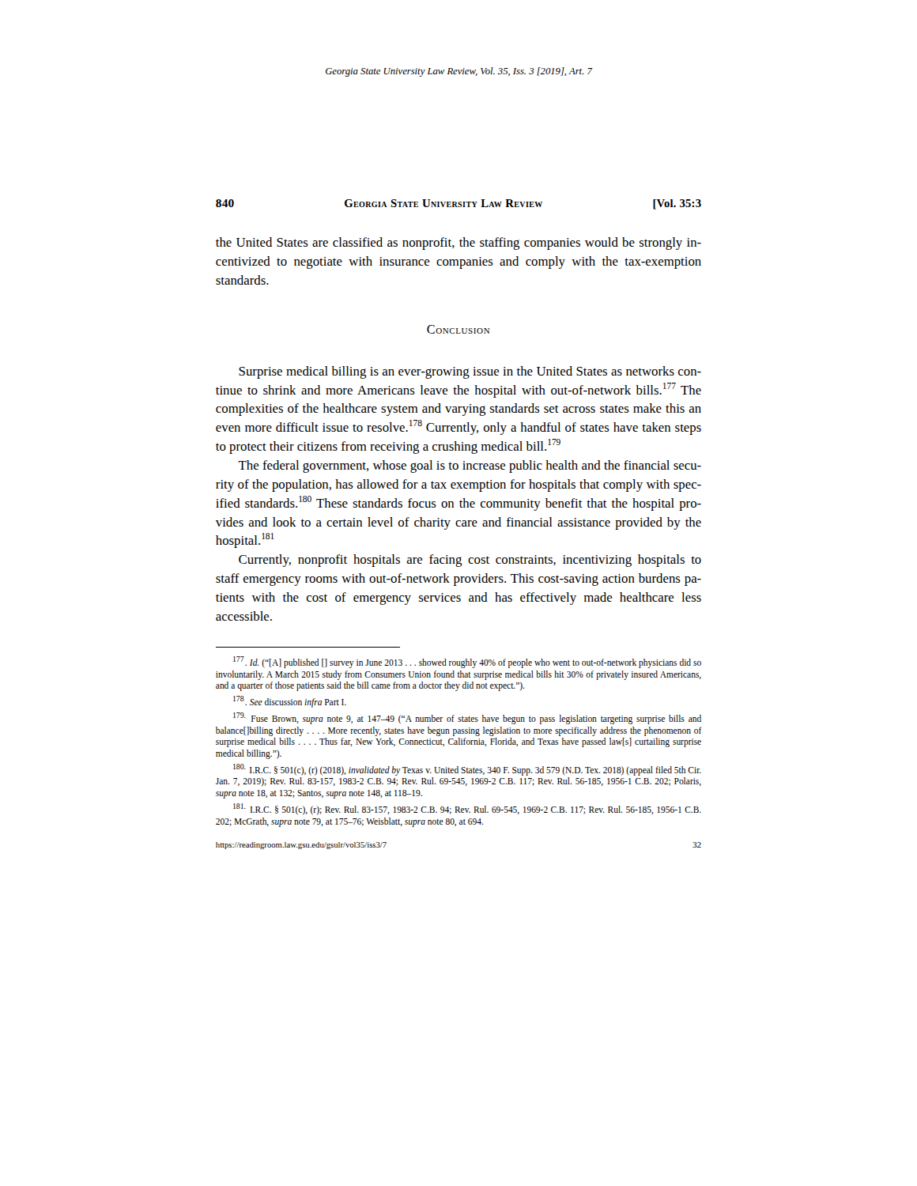Georgia State University Law Review, Vol. 35, Iss. 3 [2019], Art. 7
840 Georgia State University Law Review [Vol. 35:3
the United States are classified as nonprofit, the staffing companies would be strongly incentivized to negotiate with insurance companies and comply with the tax-exemption standards.
Conclusion
Surprise medical billing is an ever-growing issue in the United States as networks continue to shrink and more Americans leave the hospital with out-of-network bills.177 The complexities of the healthcare system and varying standards set across states make this an even more difficult issue to resolve.178 Currently, only a handful of states have taken steps to protect their citizens from receiving a crushing medical bill.179
The federal government, whose goal is to increase public health and the financial security of the population, has allowed for a tax exemption for hospitals that comply with specified standards.180 These standards focus on the community benefit that the hospital provides and look to a certain level of charity care and financial assistance provided by the hospital.181
Currently, nonprofit hospitals are facing cost constraints, incentivizing hospitals to staff emergency rooms with out-of-network providers. This cost-saving action burdens patients with the cost of emergency services and has effectively made healthcare less accessible.
177. Id. (“[A] published [] survey in June 2013 . . . showed roughly 40% of people who went to out-of-network physicians did so involuntarily. A March 2015 study from Consumers Union found that surprise medical bills hit 30% of privately insured Americans, and a quarter of those patients said the bill came from a doctor they did not expect.”).
178. See discussion infra Part I.
179. Fuse Brown, supra note 9, at 147–49 (“A number of states have begun to pass legislation targeting surprise bills and balance[]billing directly . . . . More recently, states have begun passing legislation to more specifically address the phenomenon of surprise medical bills . . . . Thus far, New York, Connecticut, California, Florida, and Texas have passed law[s] curtailing surprise medical billing.”).
180. I.R.C. § 501(c), (r) (2018), invalidated by Texas v. United States, 340 F. Supp. 3d 579 (N.D. Tex. 2018) (appeal filed 5th Cir. Jan. 7, 2019); Rev. Rul. 83-157, 1983-2 C.B. 94; Rev. Rul. 69-545, 1969-2 C.B. 117; Rev. Rul. 56-185, 1956-1 C.B. 202; Polaris, supra note 18, at 132; Santos, supra note 148, at 118–19.
181. I.R.C. § 501(c), (r); Rev. Rul. 83-157, 1983-2 C.B. 94; Rev. Rul. 69-545, 1969-2 C.B. 117; Rev. Rul. 56-185, 1956-1 C.B. 202; McGrath, supra note 79, at 175–76; Weisblatt, supra note 80, at 694.
https://readingroom.law.gsu.edu/gsulr/vol35/iss3/7 32